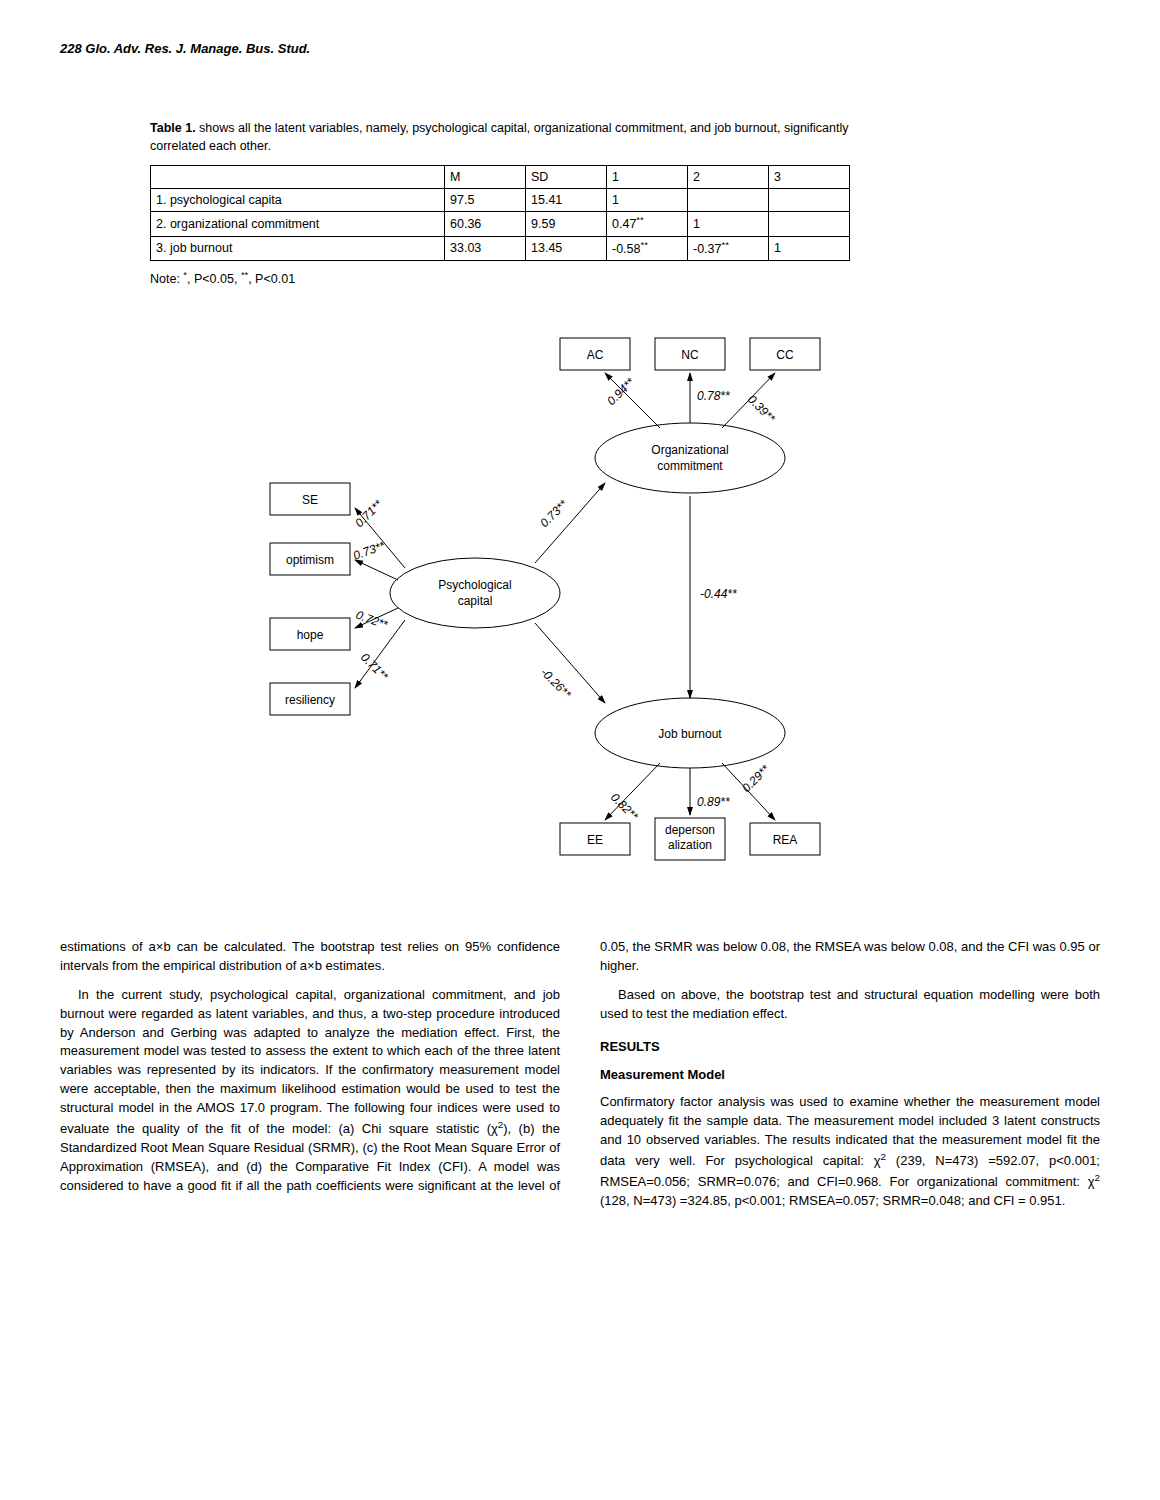228 Glo. Adv. Res. J. Manage. Bus. Stud.
Table 1. shows all the latent variables, namely, psychological capital, organizational commitment, and job burnout, significantly correlated each other.
| | M | SD | 1 | 2 | 3 |
| 1. psychological capita | 97.5 | 15.41 | 1 | | |
| 2. organizational commitment | 60.36 | 9.59 | 0.47 ** | 1 | |
| 3. job burnout | 33.03 | 13.45 | -0.58 ** | -0.37 ** | 1 |
Note: *, P<0.05, **, P<0.01
AC NC CC Organizational commitment 0.94** 0.78** 0.39** SE optimism hope resiliency Psychological capital 0.71** 0.73** 0.72** 0.71** 0.73** -0.26** -0.44** Job burnout EE deperson alization REA 0.82** 0.89** 0.29**
estimations of a×b can be calculated. The bootstrap test relies on 95% confidence intervals from the empirical distribution of a×b estimates.
In the current study, psychological capital, organizational commitment, and job burnout were regarded as latent variables, and thus, a two-step procedure introduced by Anderson and Gerbing was adapted to analyze the mediation effect. First, the measurement model was tested to assess the extent to which each of the three latent variables was represented by its indicators. If the confirmatory measurement model were acceptable, then the maximum likelihood estimation would be used to test the structural model in the AMOS 17.0 program. The following four indices were used to evaluate the quality of the fit of the model: (a) Chi square statistic (χ2), (b) the Standardized Root Mean Square Residual (SRMR), (c) the Root Mean Square Error of Approximation (RMSEA), and (d) the Comparative Fit Index (CFI). A model was considered to have a good fit if all the path coefficients were significant at the level of 0.05, the SRMR was below 0.08, the RMSEA was below 0.08, and the CFI was 0.95 or higher.
Based on above, the bootstrap test and structural equation modelling were both used to test the mediation effect.
RESULTS
Measurement Model
Confirmatory factor analysis was used to examine whether the measurement model adequately fit the sample data. The measurement model included 3 latent constructs and 10 observed variables. The results indicated that the measurement model fit the data very well. For psychological capital: χ2 (239, N=473) =592.07, p<0.001; RMSEA=0.056; SRMR=0.076; and CFI=0.968. For organizational commitment: χ2 (128, N=473) =324.85, p<0.001; RMSEA=0.057; SRMR=0.048; and CFI = 0.951.